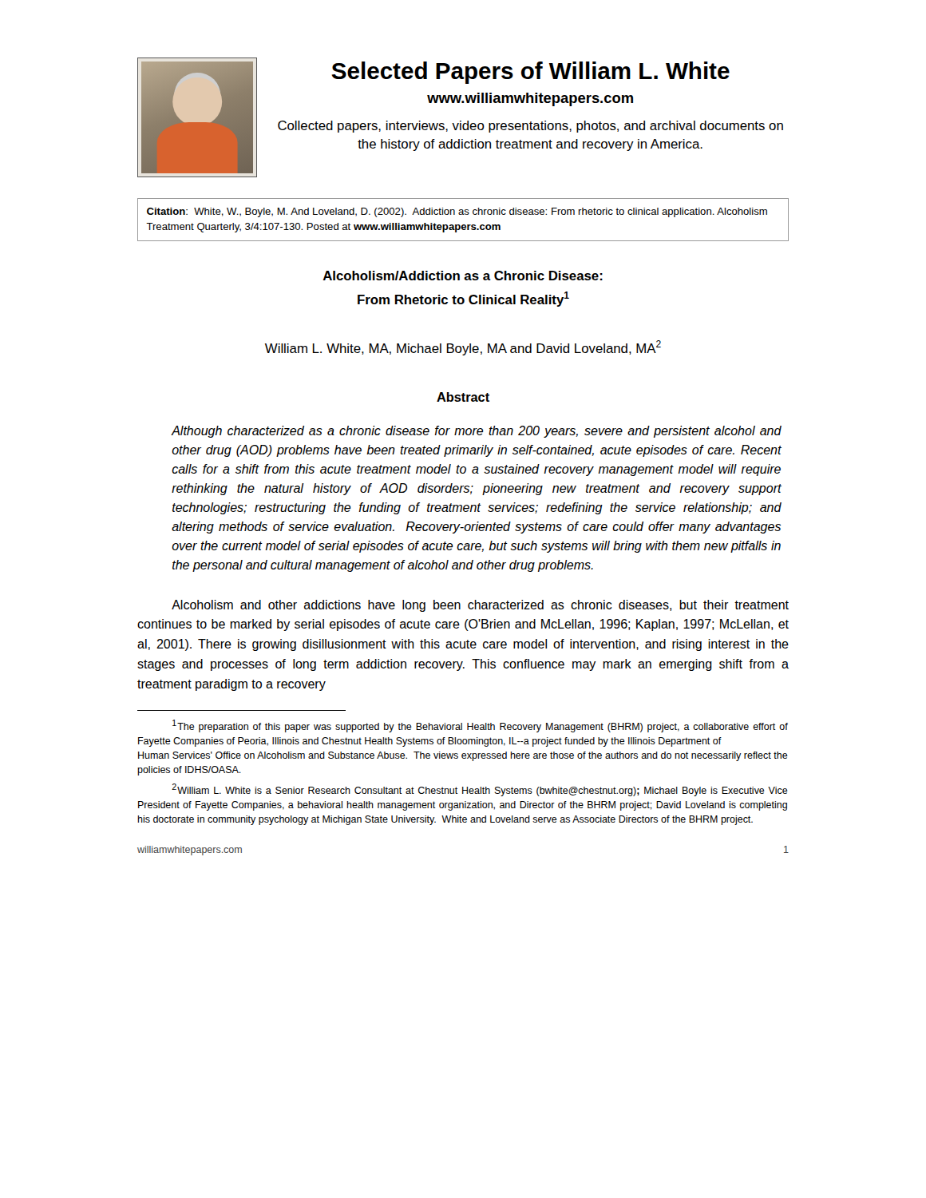Selected Papers of William L. White
www.williamwhitepapers.com
Collected papers, interviews, video presentations, photos, and archival documents on the history of addiction treatment and recovery in America.
Citation: White, W., Boyle, M. And Loveland, D. (2002). Addiction as chronic disease: From rhetoric to clinical application. Alcoholism Treatment Quarterly, 3/4:107-130. Posted at www.williamwhitepapers.com
Alcoholism/Addiction as a Chronic Disease:
From Rhetoric to Clinical Reality1
William L. White, MA, Michael Boyle, MA and David Loveland, MA2
Abstract
Although characterized as a chronic disease for more than 200 years, severe and persistent alcohol and other drug (AOD) problems have been treated primarily in self-contained, acute episodes of care. Recent calls for a shift from this acute treatment model to a sustained recovery management model will require rethinking the natural history of AOD disorders; pioneering new treatment and recovery support technologies; restructuring the funding of treatment services; redefining the service relationship; and altering methods of service evaluation. Recovery-oriented systems of care could offer many advantages over the current model of serial episodes of acute care, but such systems will bring with them new pitfalls in the personal and cultural management of alcohol and other drug problems.
Alcoholism and other addictions have long been characterized as chronic diseases, but their treatment continues to be marked by serial episodes of acute care (O'Brien and McLellan, 1996; Kaplan, 1997; McLellan, et al, 2001). There is growing disillusionment with this acute care model of intervention, and rising interest in the stages and processes of long term addiction recovery. This confluence may mark an emerging shift from a treatment paradigm to a recovery
1 The preparation of this paper was supported by the Behavioral Health Recovery Management (BHRM) project, a collaborative effort of Fayette Companies of Peoria, Illinois and Chestnut Health Systems of Bloomington, IL--a project funded by the Illinois Department of
Human Services' Office on Alcoholism and Substance Abuse. The views expressed here are those of the authors and do not necessarily reflect the policies of IDHS/OASA.
2 William L. White is a Senior Research Consultant at Chestnut Health Systems (bwhite@chestnut.org); Michael Boyle is Executive Vice President of Fayette Companies, a behavioral health management organization, and Director of the BHRM project; David Loveland is completing his doctorate in community psychology at Michigan State University. White and Loveland serve as Associate Directors of the BHRM project.
williamwhitepapers.com 1